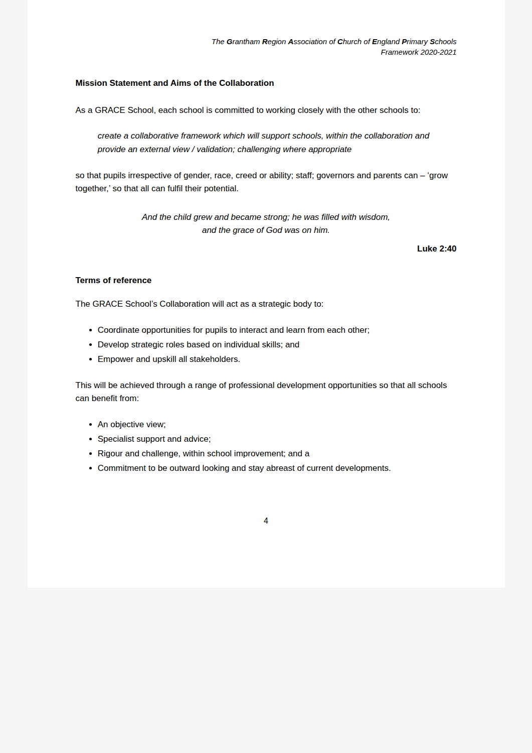The Grantham Region Association of Church of England Primary Schools Framework 2020-2021
Mission Statement and Aims of the Collaboration
As a GRACE School, each school is committed to working closely with the other schools to:
create a collaborative framework which will support schools, within the collaboration and provide an external view / validation; challenging where appropriate
so that pupils irrespective of gender, race, creed or ability; staff; governors and parents can – ‘grow together,’ so that all can fulfil their potential.
And the child grew and became strong; he was filled with wisdom,
and the grace of God was on him.
Luke 2:40
Terms of reference
The GRACE School’s Collaboration will act as a strategic body to:
Coordinate opportunities for pupils to interact and learn from each other;
Develop strategic roles based on individual skills; and
Empower and upskill all stakeholders.
This will be achieved through a range of professional development opportunities so that all schools can benefit from:
An objective view;
Specialist support and advice;
Rigour and challenge, within school improvement; and a
Commitment to be outward looking and stay abreast of current developments.
4